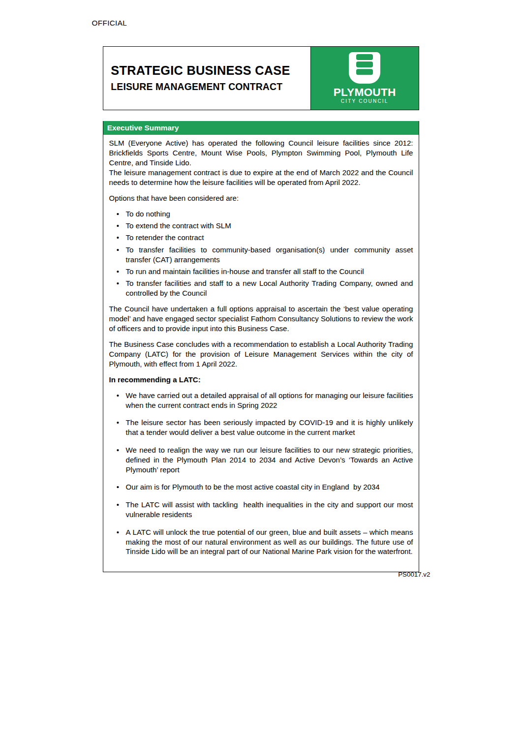OFFICIAL
STRATEGIC BUSINESS CASE
LEISURE MANAGEMENT CONTRACT
PLYMOUTH CITY COUNCIL
Executive Summary
SLM (Everyone Active) has operated the following Council leisure facilities since 2012: Brickfields Sports Centre, Mount Wise Pools, Plympton Swimming Pool, Plymouth Life Centre, and Tinside Lido.
The leisure management contract is due to expire at the end of March 2022 and the Council needs to determine how the leisure facilities will be operated from April 2022.
Options that have been considered are:
To do nothing
To extend the contract with SLM
To retender the contract
To transfer facilities to community-based organisation(s) under community asset transfer (CAT) arrangements
To run and maintain facilities in-house and transfer all staff to the Council
To transfer facilities and staff to a new Local Authority Trading Company, owned and controlled by the Council
The Council have undertaken a full options appraisal to ascertain the ‘best value operating model’ and have engaged sector specialist Fathom Consultancy Solutions to review the work of officers and to provide input into this Business Case.
The Business Case concludes with a recommendation to establish a Local Authority Trading Company (LATC) for the provision of Leisure Management Services within the city of Plymouth, with effect from 1 April 2022.
In recommending a LATC:
We have carried out a detailed appraisal of all options for managing our leisure facilities when the current contract ends in Spring 2022
The leisure sector has been seriously impacted by COVID-19 and it is highly unlikely that a tender would deliver a best value outcome in the current market
We need to realign the way we run our leisure facilities to our new strategic priorities, defined in the Plymouth Plan 2014 to 2034 and Active Devon’s ‘Towards an Active Plymouth’ report
Our aim is for Plymouth to be the most active coastal city in England by 2034
The LATC will assist with tackling health inequalities in the city and support our most vulnerable residents
A LATC will unlock the true potential of our green, blue and built assets – which means making the most of our natural environment as well as our buildings. The future use of Tinside Lido will be an integral part of our National Marine Park vision for the waterfront.
PS0017.v2